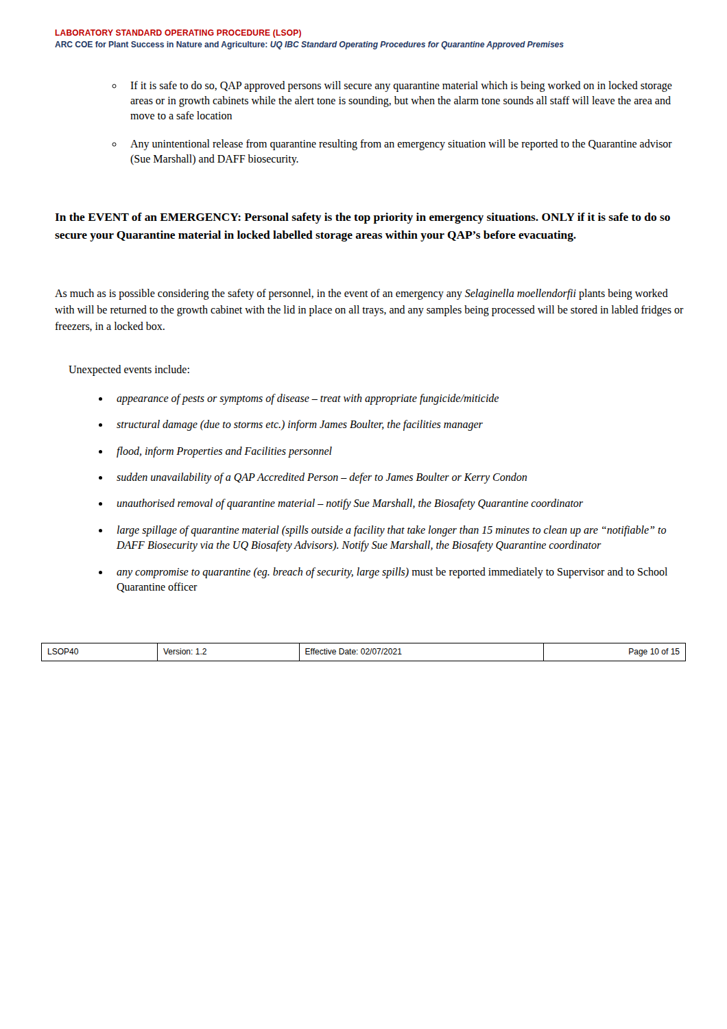LABORATORY STANDARD OPERATING PROCEDURE (LSOP)
ARC COE for Plant Success in Nature and Agriculture: UQ IBC Standard Operating Procedures for Quarantine Approved Premises
If it is safe to do so, QAP approved persons will secure any quarantine material which is being worked on in locked storage areas or in growth cabinets while the alert tone is sounding, but when the alarm tone sounds all staff will leave the area and move to a safe location
Any unintentional release from quarantine resulting from an emergency situation will be reported to the Quarantine advisor (Sue Marshall) and DAFF biosecurity.
In the EVENT of an EMERGENCY: Personal safety is the top priority in emergency situations. ONLY if it is safe to do so secure your Quarantine material in locked labelled storage areas within your QAP’s before evacuating.
As much as is possible considering the safety of personnel, in the event of an emergency any Selaginella moellendorfii plants being worked with will be returned to the growth cabinet with the lid in place on all trays, and any samples being processed will be stored in labled fridges or freezers, in a locked box.
Unexpected events include:
appearance of pests or symptoms of disease – treat with appropriate fungicide/miticide
structural damage (due to storms etc.) inform James Boulter, the facilities manager
flood, inform Properties and Facilities personnel
sudden unavailability of a QAP Accredited Person – defer to James Boulter or Kerry Condon
unauthorised removal of quarantine material – notify Sue Marshall, the Biosafety Quarantine coordinator
large spillage of quarantine material (spills outside a facility that take longer than 15 minutes to clean up are “notifiable” to DAFF Biosecurity via the UQ Biosafety Advisors). Notify Sue Marshall, the Biosafety Quarantine coordinator
any compromise to quarantine (eg. breach of security, large spills) must be reported immediately to Supervisor and to School Quarantine officer
| LSOP40 | Version: 1.2 | Effective Date: 02/07/2021 | Page 10 of 15 |